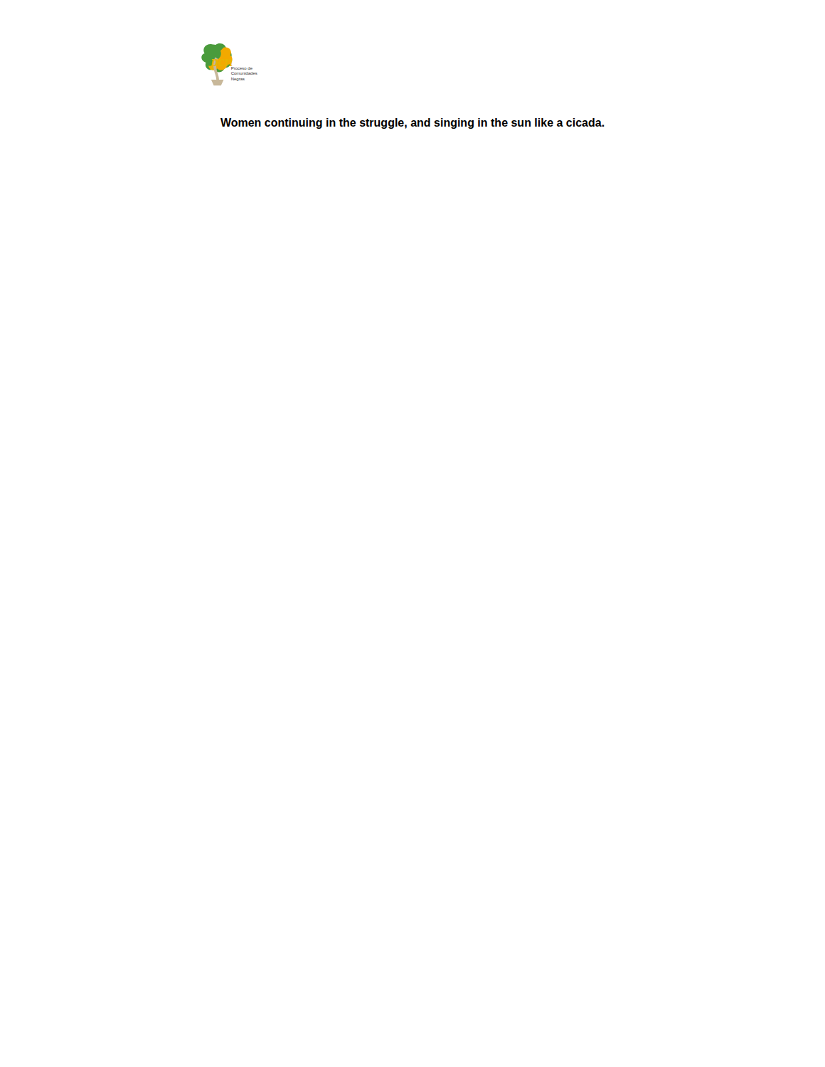Women continuing in the struggle, and singing in the sun like a cicada.